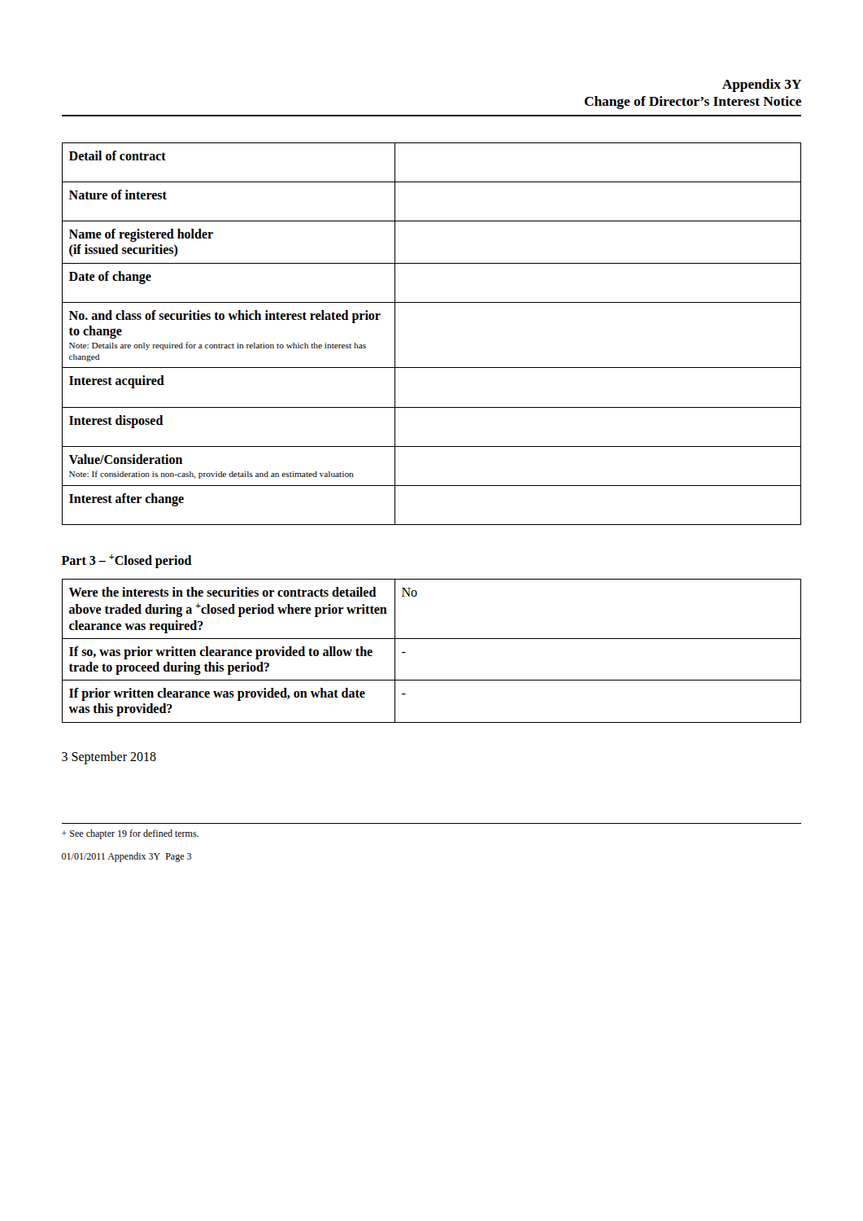Appendix 3Y
Change of Director’s Interest Notice
| Detail of contract | |
| Nature of interest | |
| Name of registered holder (if issued securities) | |
| Date of change | |
| No. and class of securities to which interest related prior to change Note: Details are only required for a contract in relation to which the interest has changed | |
| Interest acquired | |
| Interest disposed | |
| Value/Consideration Note: If consideration is non-cash, provide details and an estimated valuation | |
| Interest after change | |
Part 3 – +Closed period
| Were the interests in the securities or contracts detailed above traded during a + closed period where prior written clearance was required? | No |
| If so, was prior written clearance provided to allow the trade to proceed during this period? | - |
| If prior written clearance was provided, on what date was this provided? | - |
3 September 2018
+ See chapter 19 for defined terms.
01/01/2011 Appendix 3Y Page 3